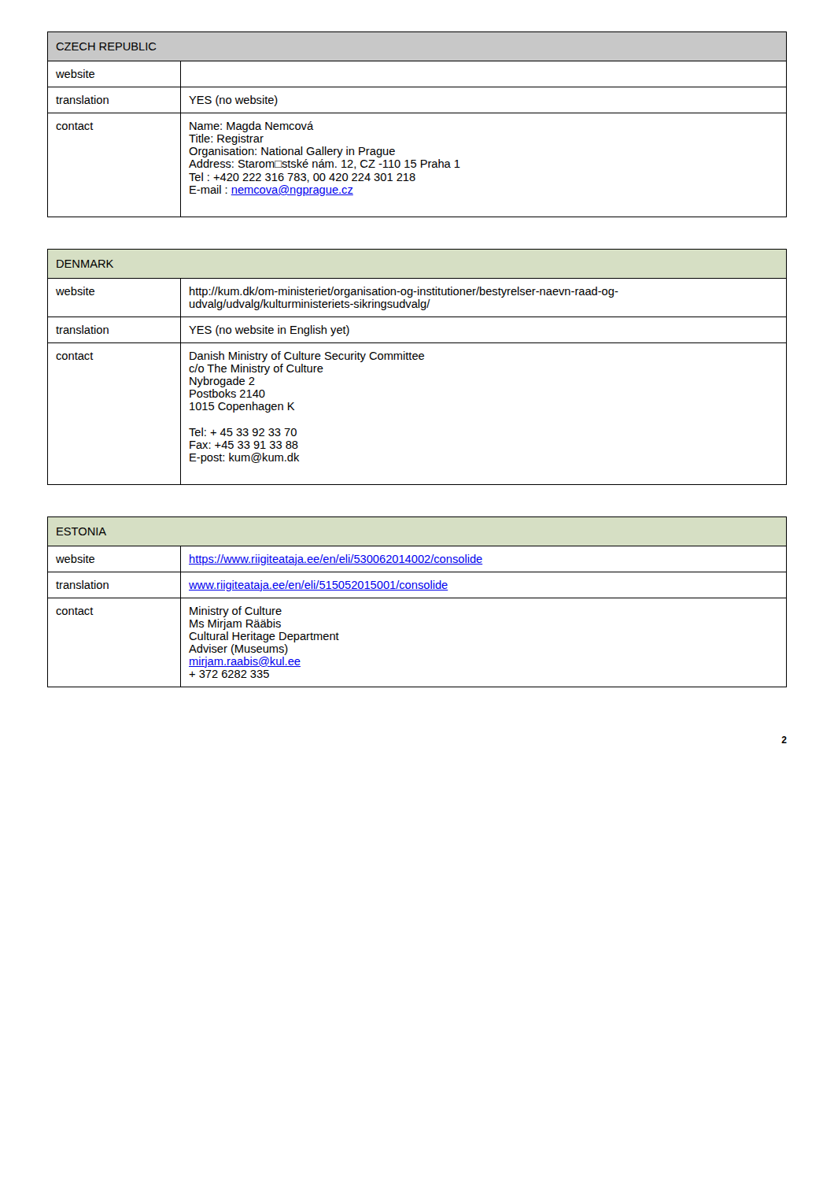| CZECH REPUBLIC |
| --- |
| website | |
| translation | YES (no website) |
| contact | Name: Magda Nemcová Title: Registrar Organisation: National Gallery in Prague Address: Starom □ stské nám. 12, CZ -110 15 Praha 1 Tel : +420 222 316 783, 00 420 224 301 218 E-mail : nemcova@ngprague.cz |
| DENMARK |
| --- |
| website | http://kum.dk/om-ministeriet/organisation-og-institutioner/bestyrelser-naevn-raad-og-udvalg/udvalg/kulturministeriets-sikringsudvalg/ |
| translation | YES (no website in English yet) |
| contact | Danish Ministry of Culture Security Committee c/o The Ministry of Culture Nybrogade 2 Postboks 2140 1015 Copenhagen K Tel: + 45 33 92 33 70 Fax: +45 33 91 33 88 E-post: kum@kum.dk |
| ESTONIA |
| --- |
| website | https://www.riigiteataja.ee/en/eli/530062014002/consolide |
| translation | www.riigiteataja.ee/en/eli/515052015001/consolide |
| contact | Ministry of Culture Ms Mirjam Rääbis Cultural Heritage Department Adviser (Museums) mirjam.raabis@kul.ee + 372 6282 335 |
2